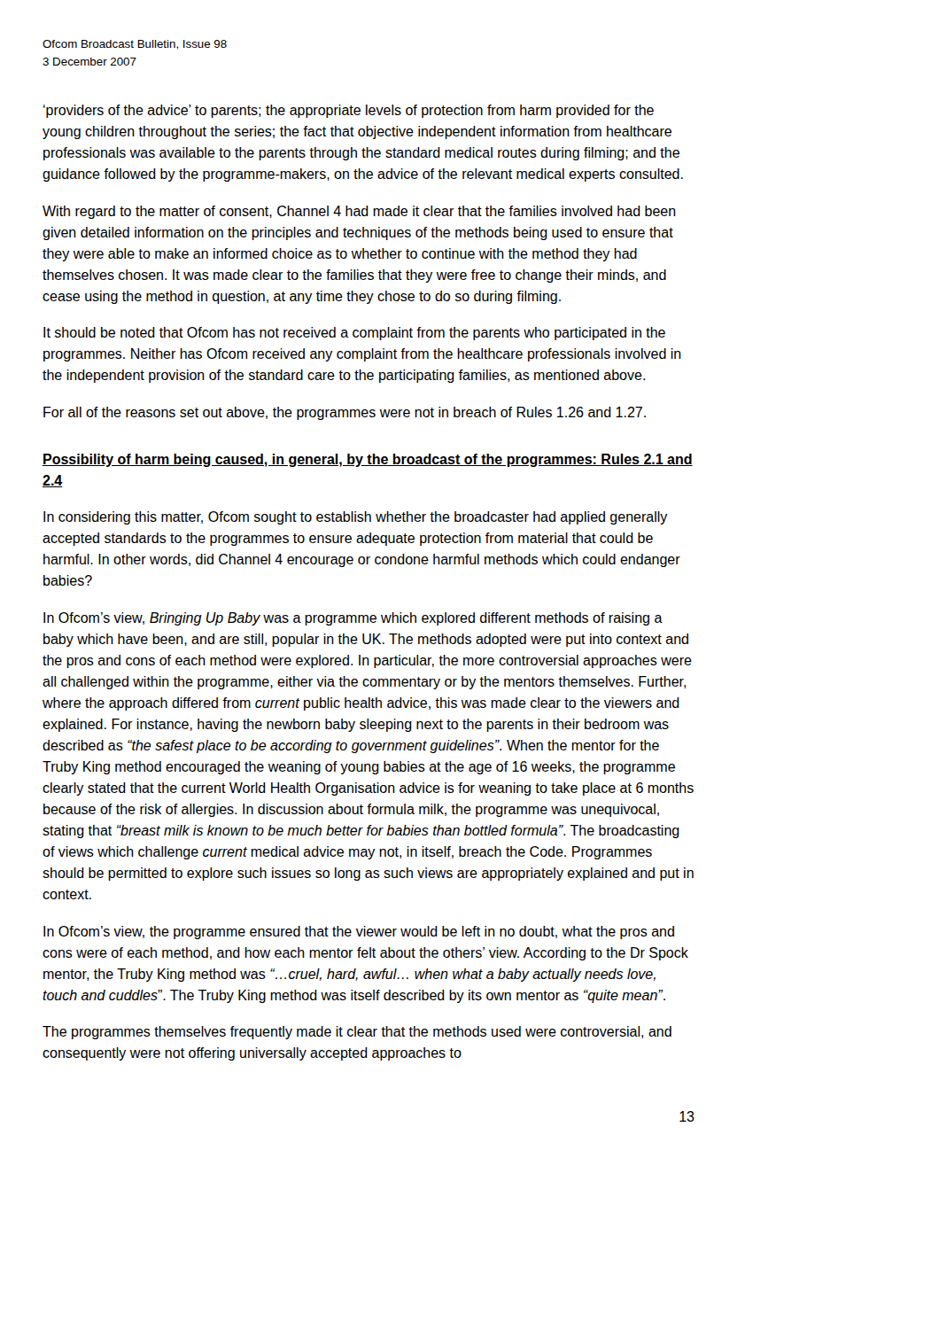Ofcom Broadcast Bulletin, Issue 98
3 December 2007
‘providers of the advice’ to parents; the appropriate levels of protection from harm provided for the young children throughout the series; the fact that objective independent information from healthcare professionals was available to the parents through the standard medical routes during filming; and the guidance followed by the programme-makers, on the advice of the relevant medical experts consulted.
With regard to the matter of consent, Channel 4 had made it clear that the families involved had been given detailed information on the principles and techniques of the methods being used to ensure that they were able to make an informed choice as to whether to continue with the method they had themselves chosen. It was made clear to the families that they were free to change their minds, and cease using the method in question, at any time they chose to do so during filming.
It should be noted that Ofcom has not received a complaint from the parents who participated in the programmes. Neither has Ofcom received any complaint from the healthcare professionals involved in the independent provision of the standard care to the participating families, as mentioned above.
For all of the reasons set out above, the programmes were not in breach of Rules 1.26 and 1.27.
Possibility of harm being caused, in general, by the broadcast of the programmes: Rules 2.1 and 2.4
In considering this matter, Ofcom sought to establish whether the broadcaster had applied generally accepted standards to the programmes to ensure adequate protection from material that could be harmful. In other words, did Channel 4 encourage or condone harmful methods which could endanger babies?
In Ofcom’s view, Bringing Up Baby was a programme which explored different methods of raising a baby which have been, and are still, popular in the UK. The methods adopted were put into context and the pros and cons of each method were explored. In particular, the more controversial approaches were all challenged within the programme, either via the commentary or by the mentors themselves. Further, where the approach differed from current public health advice, this was made clear to the viewers and explained. For instance, having the newborn baby sleeping next to the parents in their bedroom was described as “the safest place to be according to government guidelines”. When the mentor for the Truby King method encouraged the weaning of young babies at the age of 16 weeks, the programme clearly stated that the current World Health Organisation advice is for weaning to take place at 6 months because of the risk of allergies. In discussion about formula milk, the programme was unequivocal, stating that “breast milk is known to be much better for babies than bottled formula”. The broadcasting of views which challenge current medical advice may not, in itself, breach the Code. Programmes should be permitted to explore such issues so long as such views are appropriately explained and put in context.
In Ofcom’s view, the programme ensured that the viewer would be left in no doubt, what the pros and cons were of each method, and how each mentor felt about the others’ view. According to the Dr Spock mentor, the Truby King method was “…cruel, hard, awful… when what a baby actually needs love, touch and cuddles”. The Truby King method was itself described by its own mentor as “quite mean”.
The programmes themselves frequently made it clear that the methods used were controversial, and consequently were not offering universally accepted approaches to
13